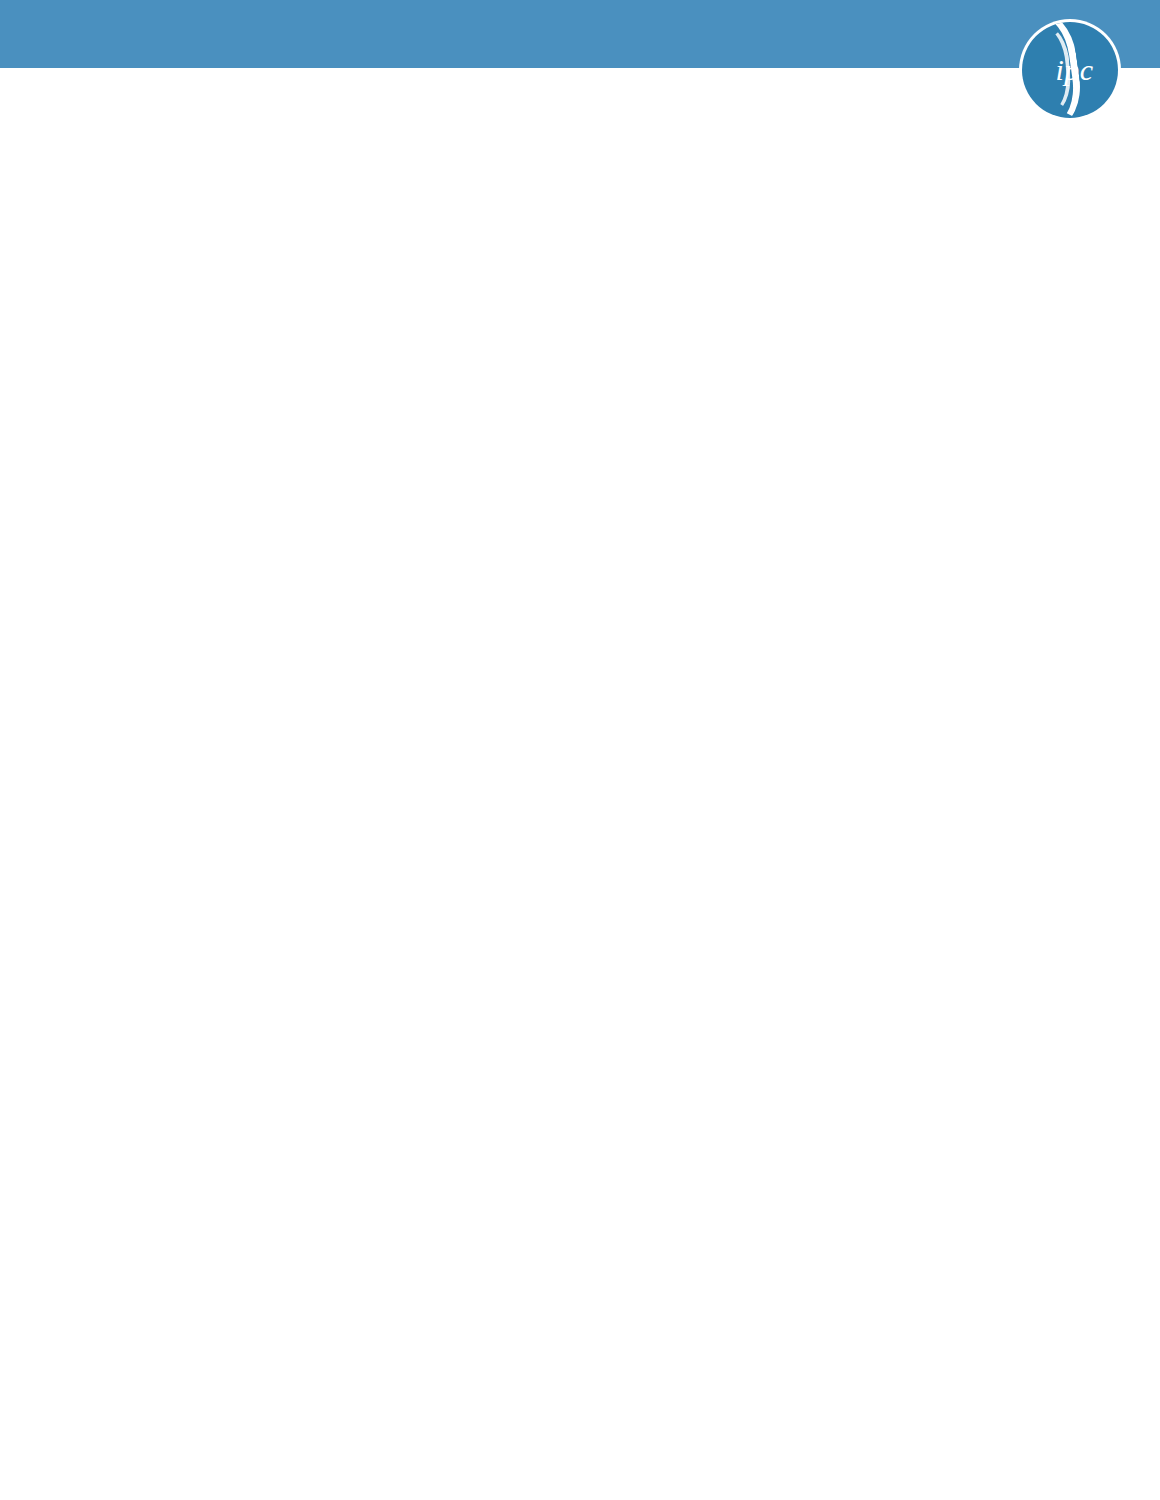ipc